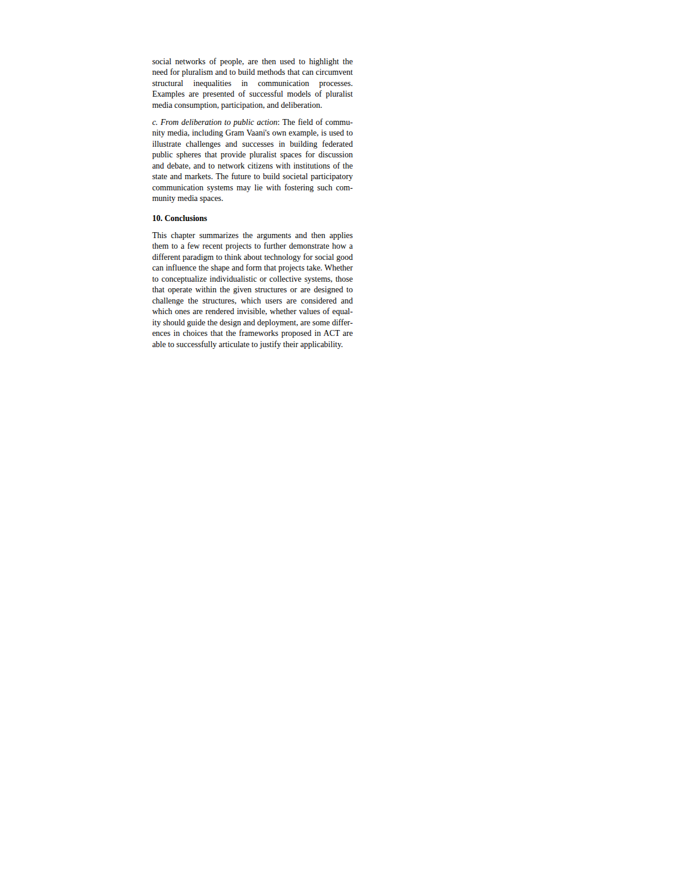social networks of people, are then used to highlight the need for pluralism and to build methods that can circumvent structural inequalities in communication processes. Examples are presented of successful models of pluralist media consumption, participation, and deliberation.
c. From deliberation to public action: The field of community media, including Gram Vaani's own example, is used to illustrate challenges and successes in building federated public spheres that provide pluralist spaces for discussion and debate, and to network citizens with institutions of the state and markets. The future to build societal participatory communication systems may lie with fostering such community media spaces.
10. Conclusions
This chapter summarizes the arguments and then applies them to a few recent projects to further demonstrate how a different paradigm to think about technology for social good can influence the shape and form that projects take. Whether to conceptualize individualistic or collective systems, those that operate within the given structures or are designed to challenge the structures, which users are considered and which ones are rendered invisible, whether values of equality should guide the design and deployment, are some differences in choices that the frameworks proposed in ACT are able to successfully articulate to justify their applicability.